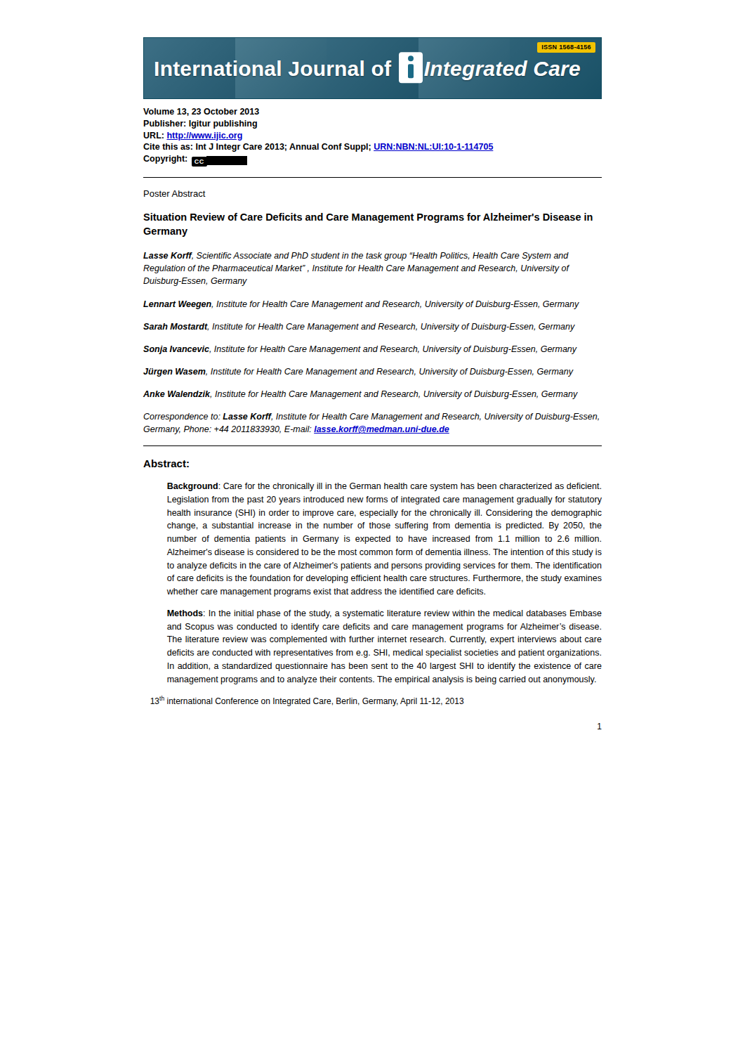ISSN 1568-4156
International Journal of Integrated Care
Volume 13, 23 October 2013
Publisher: Igitur publishing
URL: http://www.ijic.org
Cite this as: Int J Integr Care 2013; Annual Conf Suppl; URN:NBN:NL:UI:10-1-114705
Copyright: CC
Poster Abstract
Situation Review of Care Deficits and Care Management Programs for Alzheimer's Disease in Germany
Lasse Korff, Scientific Associate and PhD student in the task group “Health Politics, Health Care System and Regulation of the Pharmaceutical Market” , Institute for Health Care Management and Research, University of Duisburg-Essen, Germany
Lennart Weegen, Institute for Health Care Management and Research, University of Duisburg-Essen, Germany
Sarah Mostardt, Institute for Health Care Management and Research, University of Duisburg-Essen, Germany
Sonja Ivancevic, Institute for Health Care Management and Research, University of Duisburg-Essen, Germany
Jürgen Wasem, Institute for Health Care Management and Research, University of Duisburg-Essen, Germany
Anke Walendzik, Institute for Health Care Management and Research, University of Duisburg-Essen, Germany
Correspondence to: Lasse Korff, Institute for Health Care Management and Research, University of Duisburg-Essen, Germany, Phone: +44 2011833930, E-mail: lasse.korff@medman.uni-due.de
Abstract:
Background: Care for the chronically ill in the German health care system has been characterized as deficient. Legislation from the past 20 years introduced new forms of integrated care management gradually for statutory health insurance (SHI) in order to improve care, especially for the chronically ill. Considering the demographic change, a substantial increase in the number of those suffering from dementia is predicted. By 2050, the number of dementia patients in Germany is expected to have increased from 1.1 million to 2.6 million. Alzheimer's disease is considered to be the most common form of dementia illness. The intention of this study is to analyze deficits in the care of Alzheimer's patients and persons providing services for them. The identification of care deficits is the foundation for developing efficient health care structures. Furthermore, the study examines whether care management programs exist that address the identified care deficits.
Methods: In the initial phase of the study, a systematic literature review within the medical databases Embase and Scopus was conducted to identify care deficits and care management programs for Alzheimer’s disease. The literature review was complemented with further internet research. Currently, expert interviews about care deficits are conducted with representatives from e.g. SHI, medical specialist societies and patient organizations. In addition, a standardized questionnaire has been sent to the 40 largest SHI to identify the existence of care management programs and to analyze their contents. The empirical analysis is being carried out anonymously.
13th international Conference on Integrated Care, Berlin, Germany, April 11-12, 2013
1